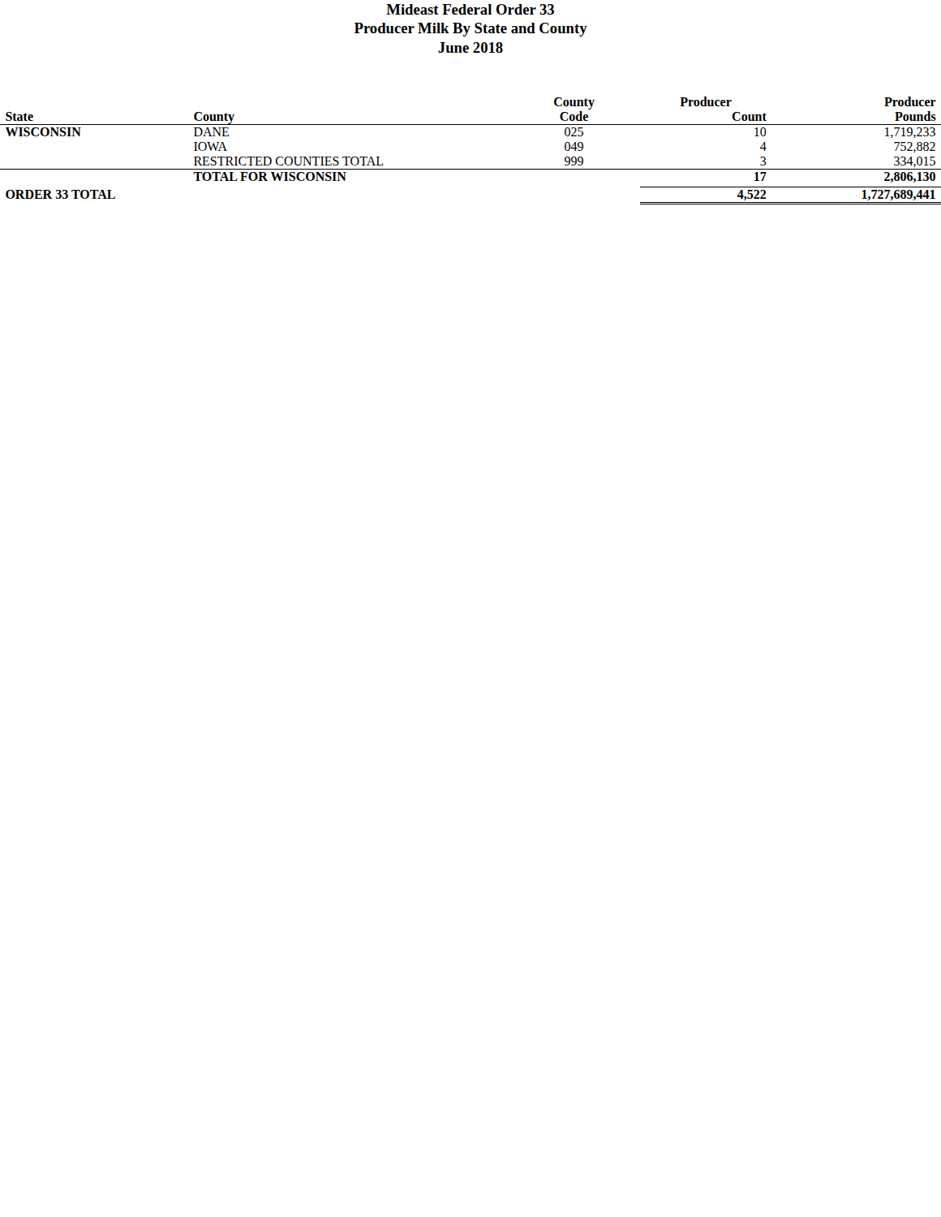Mideast Federal Order 33
Producer Milk By State and County
June 2018
| | | County | Producer | Producer |
| --- | --- | --- | --- | --- |
| State | County | Code | Count | Pounds |
| WISCONSIN | DANE | 025 | 10 | 1,719,233 |
| | IOWA | 049 | 4 | 752,882 |
| | RESTRICTED COUNTIES TOTAL | 999 | 3 | 334,015 |
| | TOTAL FOR WISCONSIN | | 17 | 2,806,130 |
| ORDER 33 TOTAL | | 4,522 | 1,727,689,441 |